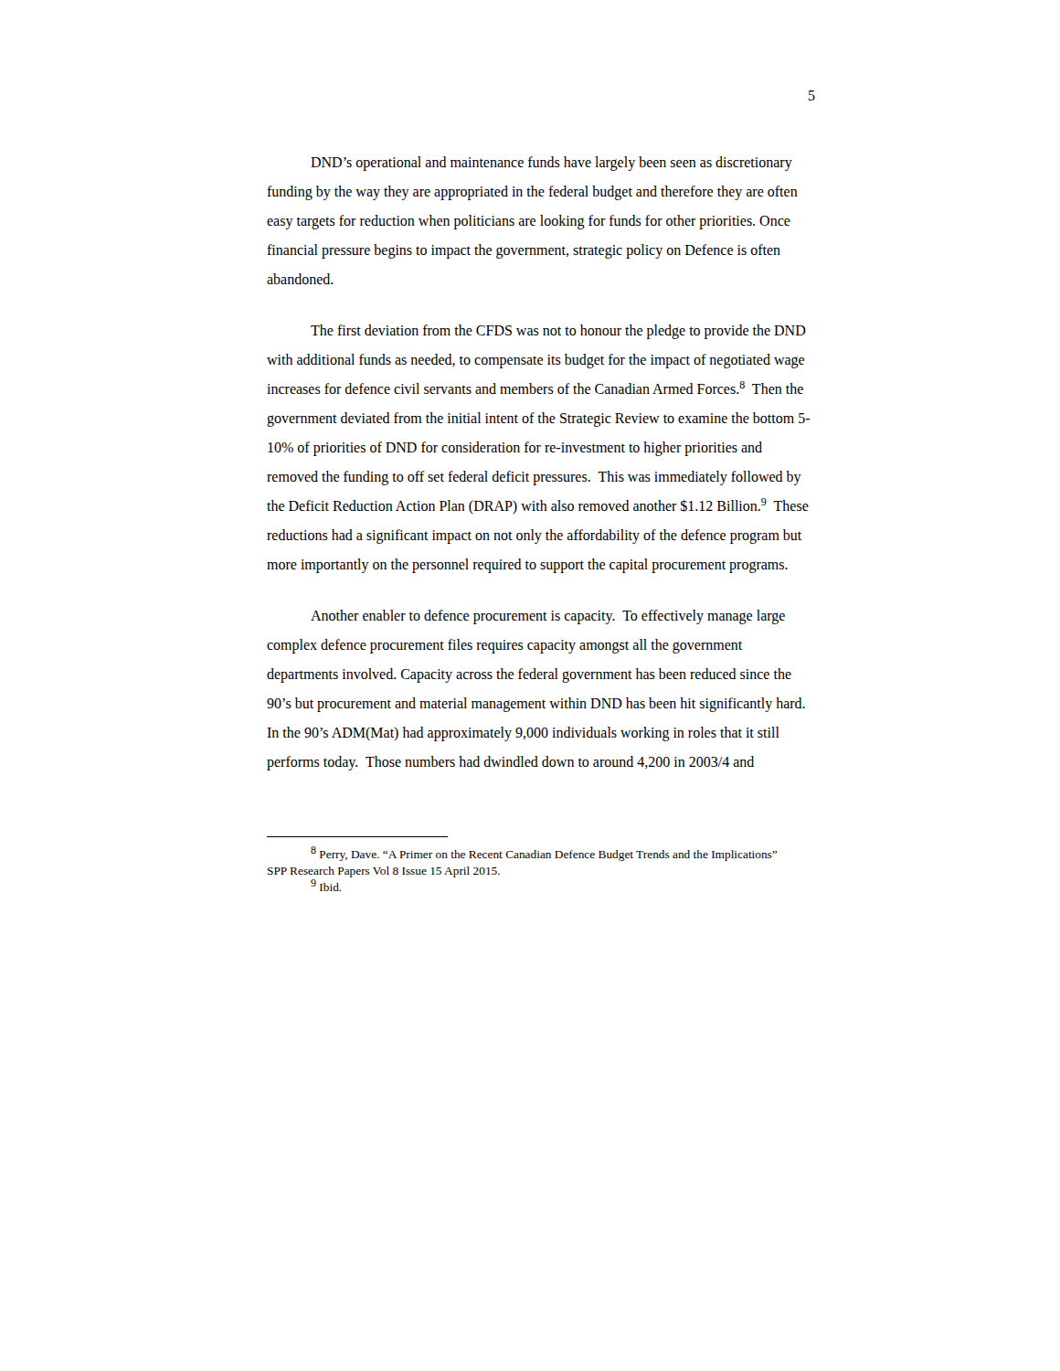5
DND’s operational and maintenance funds have largely been seen as discretionary funding by the way they are appropriated in the federal budget and therefore they are often easy targets for reduction when politicians are looking for funds for other priorities. Once financial pressure begins to impact the government, strategic policy on Defence is often abandoned.
The first deviation from the CFDS was not to honour the pledge to provide the DND with additional funds as needed, to compensate its budget for the impact of negotiated wage increases for defence civil servants and members of the Canadian Armed Forces.8 Then the government deviated from the initial intent of the Strategic Review to examine the bottom 5-10% of priorities of DND for consideration for re-investment to higher priorities and removed the funding to off set federal deficit pressures. This was immediately followed by the Deficit Reduction Action Plan (DRAP) with also removed another $1.12 Billion.9 These reductions had a significant impact on not only the affordability of the defence program but more importantly on the personnel required to support the capital procurement programs.
Another enabler to defence procurement is capacity. To effectively manage large complex defence procurement files requires capacity amongst all the government departments involved. Capacity across the federal government has been reduced since the 90’s but procurement and material management within DND has been hit significantly hard. In the 90’s ADM(Mat) had approximately 9,000 individuals working in roles that it still performs today. Those numbers had dwindled down to around 4,200 in 2003/4 and
8 Perry, Dave. “A Primer on the Recent Canadian Defence Budget Trends and the Implications”
SPP Research Papers Vol 8 Issue 15 April 2015.
9 Ibid.